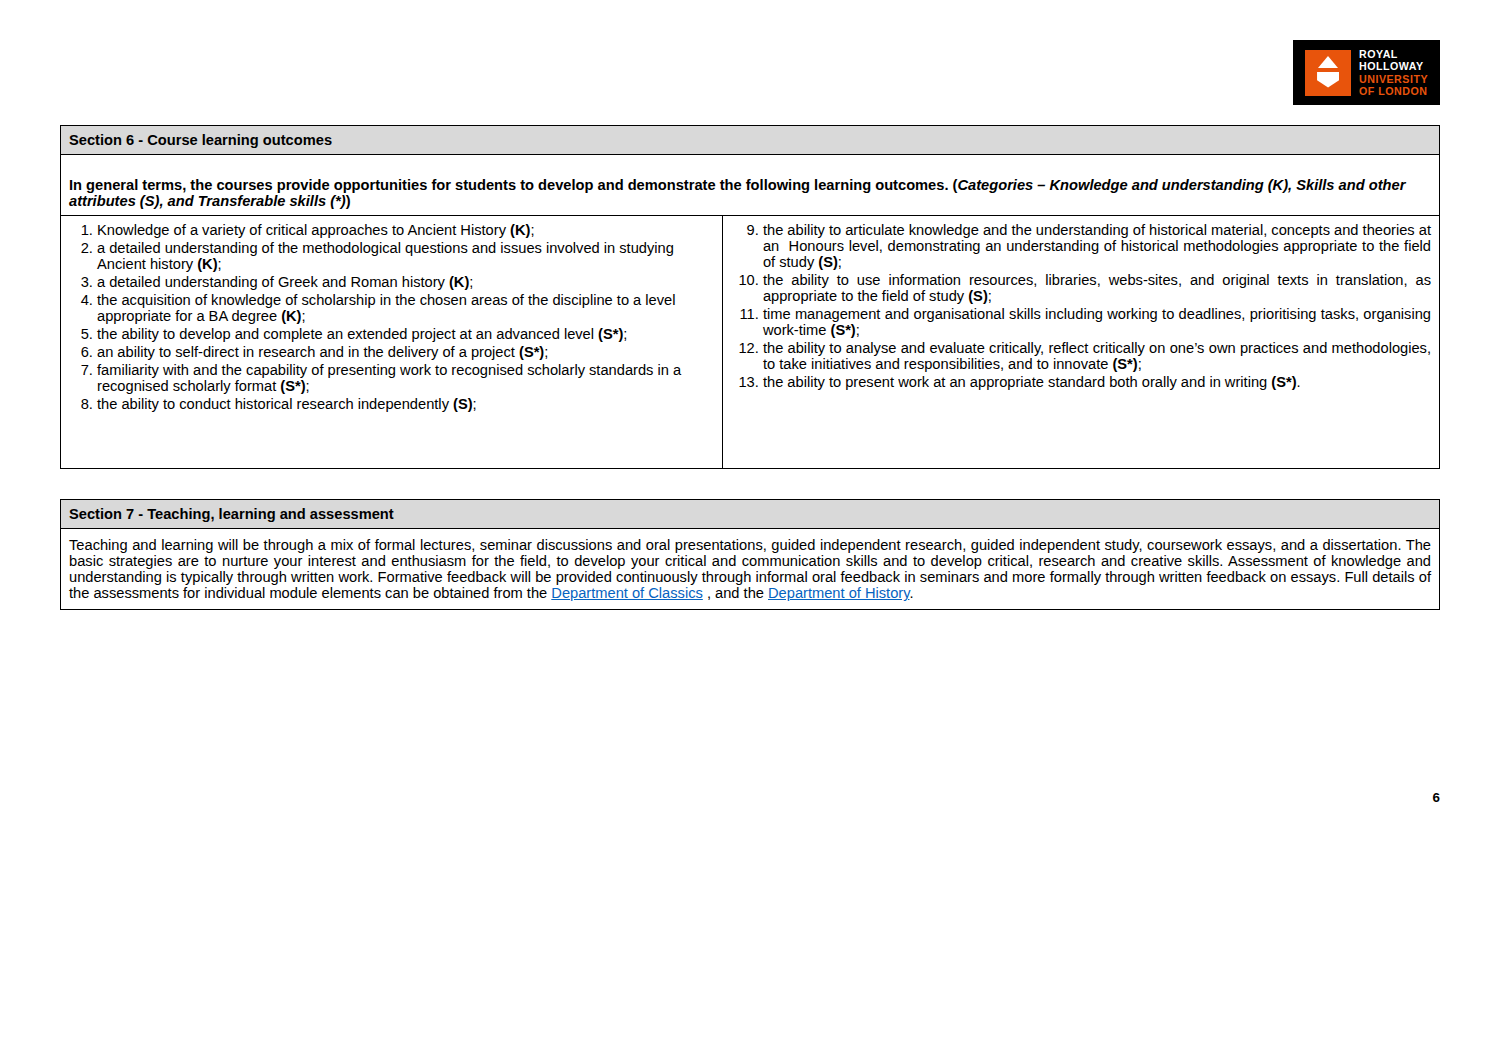ROYAL HOLLOWAY UNIVERSITY OF LONDON
Section 6 - Course learning outcomes
In general terms, the courses provide opportunities for students to develop and demonstrate the following learning outcomes. (Categories – Knowledge and understanding (K), Skills and other attributes (S), and Transferable skills (*))
| Knowledge of a variety of critical approaches to Ancient History (K) ; a detailed understanding of the methodological questions and issues involved in studying Ancient history (K) ; a detailed understanding of Greek and Roman history (K) ; the acquisition of knowledge of scholarship in the chosen areas of the discipline to a level appropriate for a BA degree (K) ; the ability to develop and complete an extended project at an advanced level (S*) ; an ability to self-direct in research and in the delivery of a project (S*) ; familiarity with and the capability of presenting work to recognised scholarly standards in a recognised scholarly format (S*) ; the ability to conduct historical research independently (S) ; | the ability to articulate knowledge and the understanding of historical material, concepts and theories at an Honours level, demonstrating an understanding of historical methodologies appropriate to the field of study (S) ; the ability to use information resources, libraries, webs-sites, and original texts in translation, as appropriate to the field of study (S) ; time management and organisational skills including working to deadlines, prioritising tasks, organising work-time (S*) ; the ability to analyse and evaluate critically, reflect critically on one’s own practices and methodologies, to take initiatives and responsibilities, and to innovate (S*) ; the ability to present work at an appropriate standard both orally and in writing (S*) . |
Section 7 - Teaching, learning and assessment
Teaching and learning will be through a mix of formal lectures, seminar discussions and oral presentations, guided independent research, guided independent study, coursework essays, and a dissertation. The basic strategies are to nurture your interest and enthusiasm for the field, to develop your critical and communication skills and to develop critical, research and creative skills. Assessment of knowledge and understanding is typically through written work. Formative feedback will be provided continuously through informal oral feedback in seminars and more formally through written feedback on essays. Full details of the assessments for individual module elements can be obtained from the Department of Classics , and the Department of History.
6